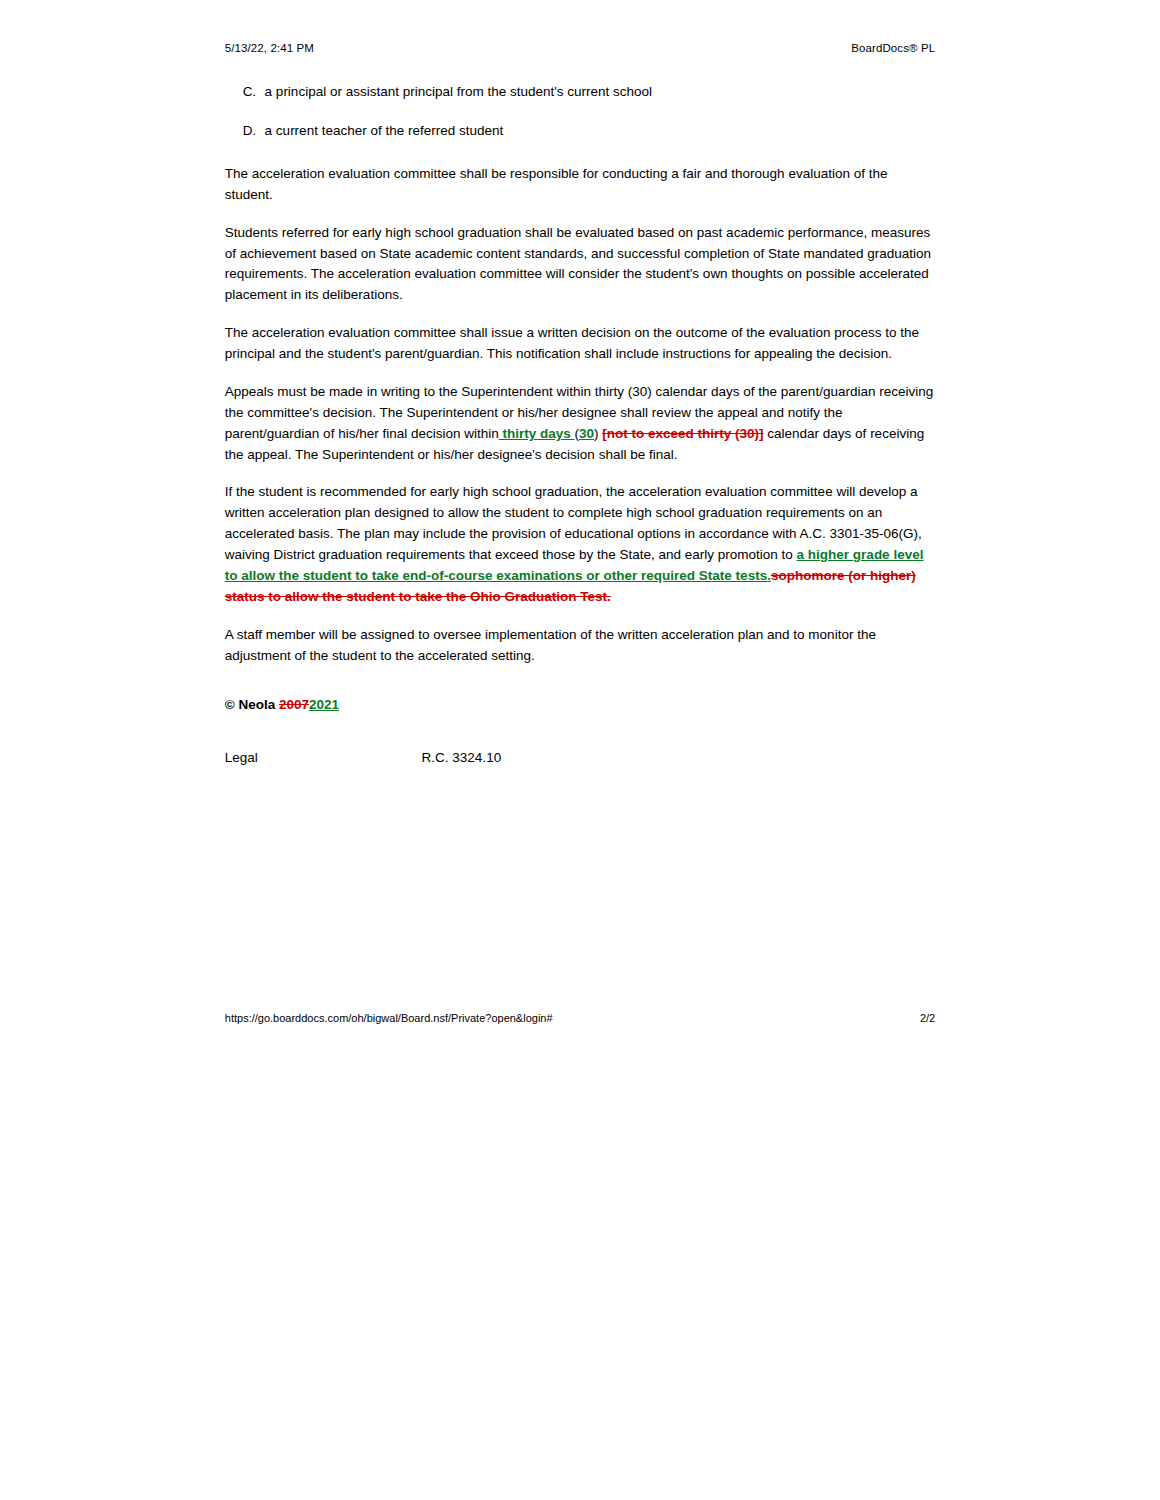5/13/22, 2:41 PM
BoardDocs® PL
a principal or assistant principal from the student's current school
a current teacher of the referred student
The acceleration evaluation committee shall be responsible for conducting a fair and thorough evaluation of the student.
Students referred for early high school graduation shall be evaluated based on past academic performance, measures of achievement based on State academic content standards, and successful completion of State mandated graduation requirements. The acceleration evaluation committee will consider the student's own thoughts on possible accelerated placement in its deliberations.
The acceleration evaluation committee shall issue a written decision on the outcome of the evaluation process to the principal and the student's parent/guardian. This notification shall include instructions for appealing the decision.
Appeals must be made in writing to the Superintendent within thirty (30) calendar days of the parent/guardian receiving the committee's decision. The Superintendent or his/her designee shall review the appeal and notify the parent/guardian of his/her final decision within thirty days (30) [not to exceed thirty (30)] calendar days of receiving the appeal. The Superintendent or his/her designee's decision shall be final.
If the student is recommended for early high school graduation, the acceleration evaluation committee will develop a written acceleration plan designed to allow the student to complete high school graduation requirements on an accelerated basis. The plan may include the provision of educational options in accordance with A.C. 3301-35-06(G), waiving District graduation requirements that exceed those by the State, and early promotion to a higher grade level to allow the student to take end-of-course examinations or other required State tests. sophomore (or higher) status to allow the student to take the Ohio Graduation Test.
A staff member will be assigned to oversee implementation of the written acceleration plan and to monitor the adjustment of the student to the accelerated setting.
© Neola 20072021
Legal
R.C. 3324.10
https://go.boarddocs.com/oh/bigwal/Board.nsf/Private?open&login#
2/2